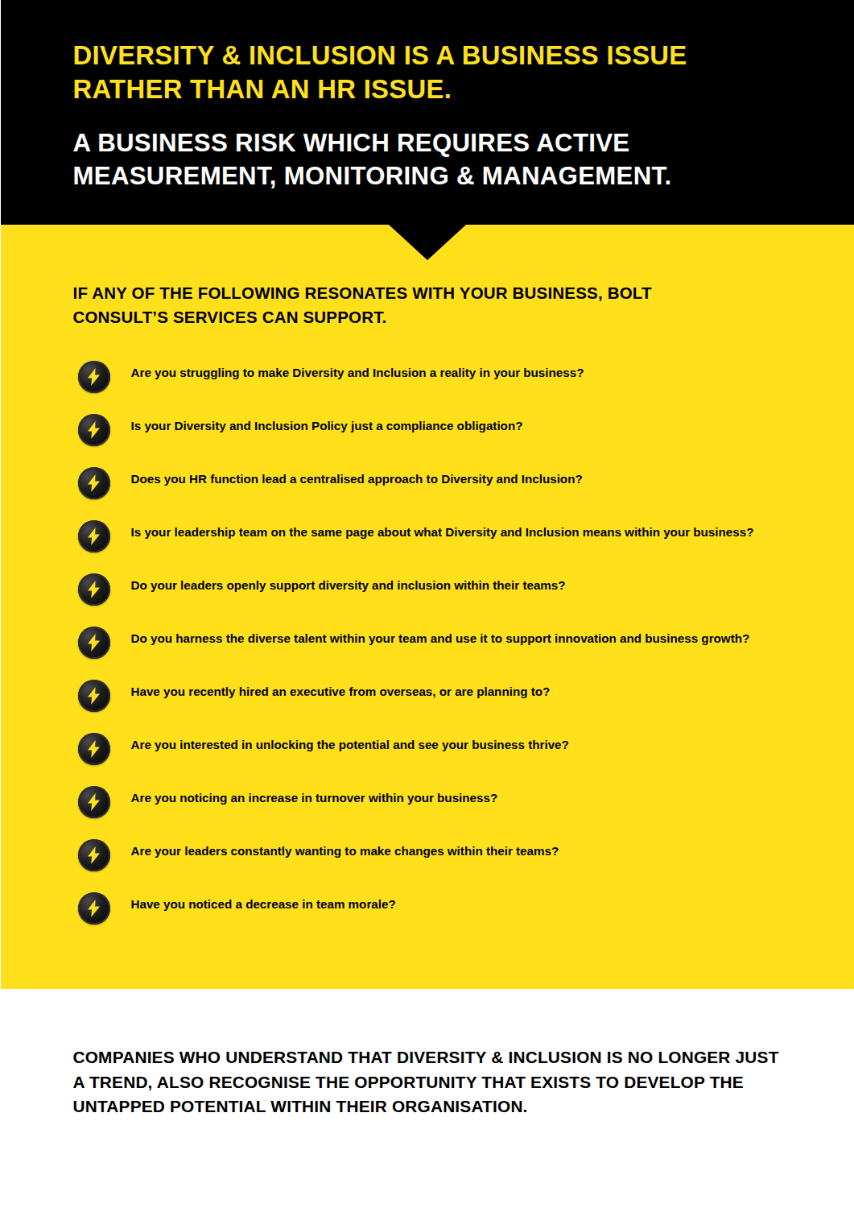Diversity & Inclusion is a business issue rather than an HR issue.
A business risk which requires active measurement, monitoring & management.
If any of the following resonates with your business, Bolt Consult’s services can support.
Are you struggling to make Diversity and Inclusion a reality in your business?
Is your Diversity and Inclusion Policy just a compliance obligation?
Does you HR function lead a centralised approach to Diversity and Inclusion?
Is your leadership team on the same page about what Diversity and Inclusion means within your business?
Do your leaders openly support diversity and inclusion within their teams?
Do you harness the diverse talent within your team and use it to support innovation and business growth?
Have you recently hired an executive from overseas, or are planning to?
Are you interested in unlocking the potential and see your business thrive?
Are you noticing an increase in turnover within your business?
Are your leaders constantly wanting to make changes within their teams?
Have you noticed a decrease in team morale?
Companies who understand that Diversity & Inclusion is no longer just a trend, also recognise the opportunity that exists to develop the untapped potential within their organisation.